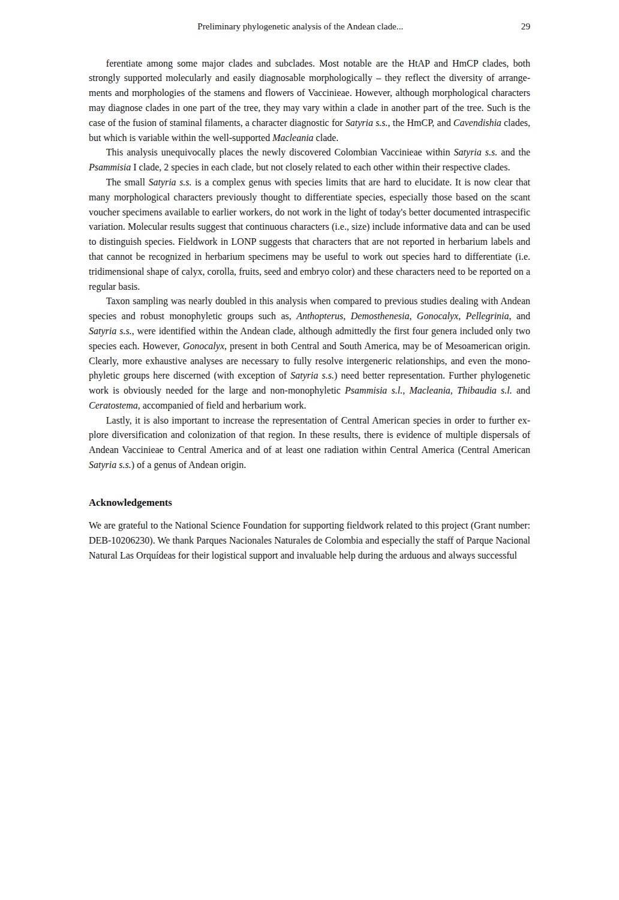Preliminary phylogenetic analysis of the Andean clade... 29
ferentiate among some major clades and subclades. Most notable are the HtAP and HmCP clades, both strongly supported molecularly and easily diagnosable morphologically – they reflect the diversity of arrangements and morphologies of the stamens and flowers of Vaccinieae. However, although morphological characters may diagnose clades in one part of the tree, they may vary within a clade in another part of the tree. Such is the case of the fusion of staminal filaments, a character diagnostic for Satyria s.s., the HmCP, and Cavendishia clades, but which is variable within the well-supported Macleania clade.
This analysis unequivocally places the newly discovered Colombian Vaccinieae within Satyria s.s. and the Psammisia I clade, 2 species in each clade, but not closely related to each other within their respective clades.
The small Satyria s.s. is a complex genus with species limits that are hard to elucidate. It is now clear that many morphological characters previously thought to differentiate species, especially those based on the scant voucher specimens available to earlier workers, do not work in the light of today's better documented intraspecific variation. Molecular results suggest that continuous characters (i.e., size) include informative data and can be used to distinguish species. Fieldwork in LONP suggests that characters that are not reported in herbarium labels and that cannot be recognized in herbarium specimens may be useful to work out species hard to differentiate (i.e. tridimensional shape of calyx, corolla, fruits, seed and embryo color) and these characters need to be reported on a regular basis.
Taxon sampling was nearly doubled in this analysis when compared to previous studies dealing with Andean species and robust monophyletic groups such as, Anthopterus, Demosthenesia, Gonocalyx, Pellegrinia, and Satyria s.s., were identified within the Andean clade, although admittedly the first four genera included only two species each. However, Gonocalyx, present in both Central and South America, may be of Mesoamerican origin. Clearly, more exhaustive analyses are necessary to fully resolve intergeneric relationships, and even the monophyletic groups here discerned (with exception of Satyria s.s.) need better representation. Further phylogenetic work is obviously needed for the large and non-monophyletic Psammisia s.l., Macleania, Thibaudia s.l. and Ceratostema, accompanied of field and herbarium work.
Lastly, it is also important to increase the representation of Central American species in order to further explore diversification and colonization of that region. In these results, there is evidence of multiple dispersals of Andean Vaccinieae to Central America and of at least one radiation within Central America (Central American Satyria s.s.) of a genus of Andean origin.
Acknowledgements
We are grateful to the National Science Foundation for supporting fieldwork related to this project (Grant number: DEB-10206230). We thank Parques Nacionales Naturales de Colombia and especially the staff of Parque Nacional Natural Las Orquídeas for their logistical support and invaluable help during the arduous and always successful